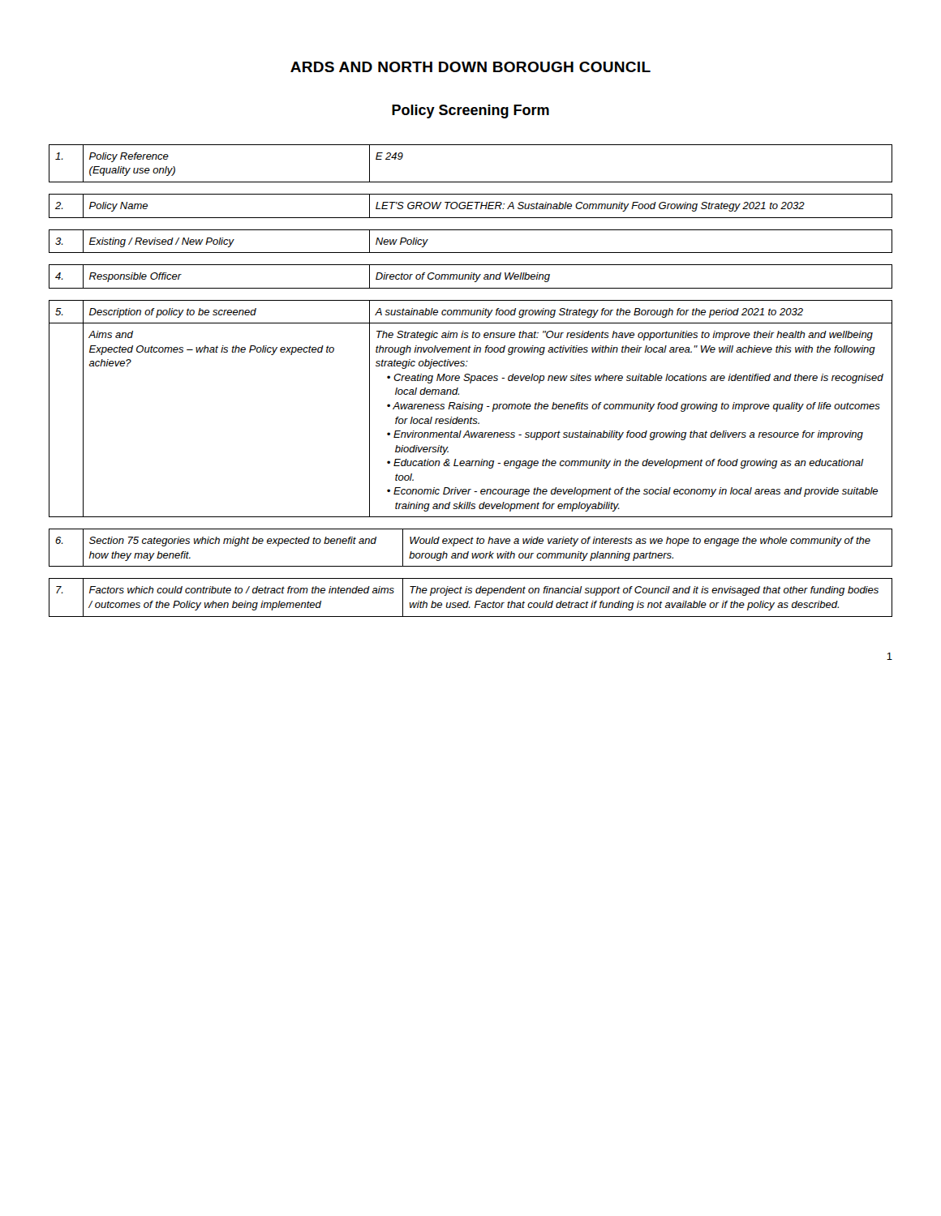ARDS AND NORTH DOWN BOROUGH COUNCIL
Policy Screening Form
| 1. | Policy Reference (Equality use only) | E 249 |
| 2. | Policy Name | LET'S GROW TOGETHER: A Sustainable Community Food Growing Strategy 2021 to 2032 |
| 3. | Existing / Revised / New Policy | New Policy |
| 4. | Responsible Officer | Director of Community and Wellbeing |
| 5. | Description of policy to be screened | A sustainable community food growing Strategy for the Borough for the period 2021 to 2032 |
| | Aims and Expected Outcomes – what is the Policy expected to achieve? | The Strategic aim is to ensure that: "Our residents have opportunities to improve their health and wellbeing through involvement in food growing activities within their local area." We will achieve this with the following strategic objectives: • Creating More Spaces - develop new sites where suitable locations are identified and there is recognised local demand. • Awareness Raising - promote the benefits of community food growing to improve quality of life outcomes for local residents. • Environmental Awareness - support sustainability food growing that delivers a resource for improving biodiversity. • Education & Learning - engage the community in the development of food growing as an educational tool. • Economic Driver - encourage the development of the social economy in local areas and provide suitable training and skills development for employability. |
| 6. | Section 75 categories which might be expected to benefit and how they may benefit. | Would expect to have a wide variety of interests as we hope to engage the whole community of the borough and work with our community planning partners. |
| 7. | Factors which could contribute to / detract from the intended aims / outcomes of the Policy when being implemented | The project is dependent on financial support of Council and it is envisaged that other funding bodies with be used. Factor that could detract if funding is not available or if the policy as described. |
1